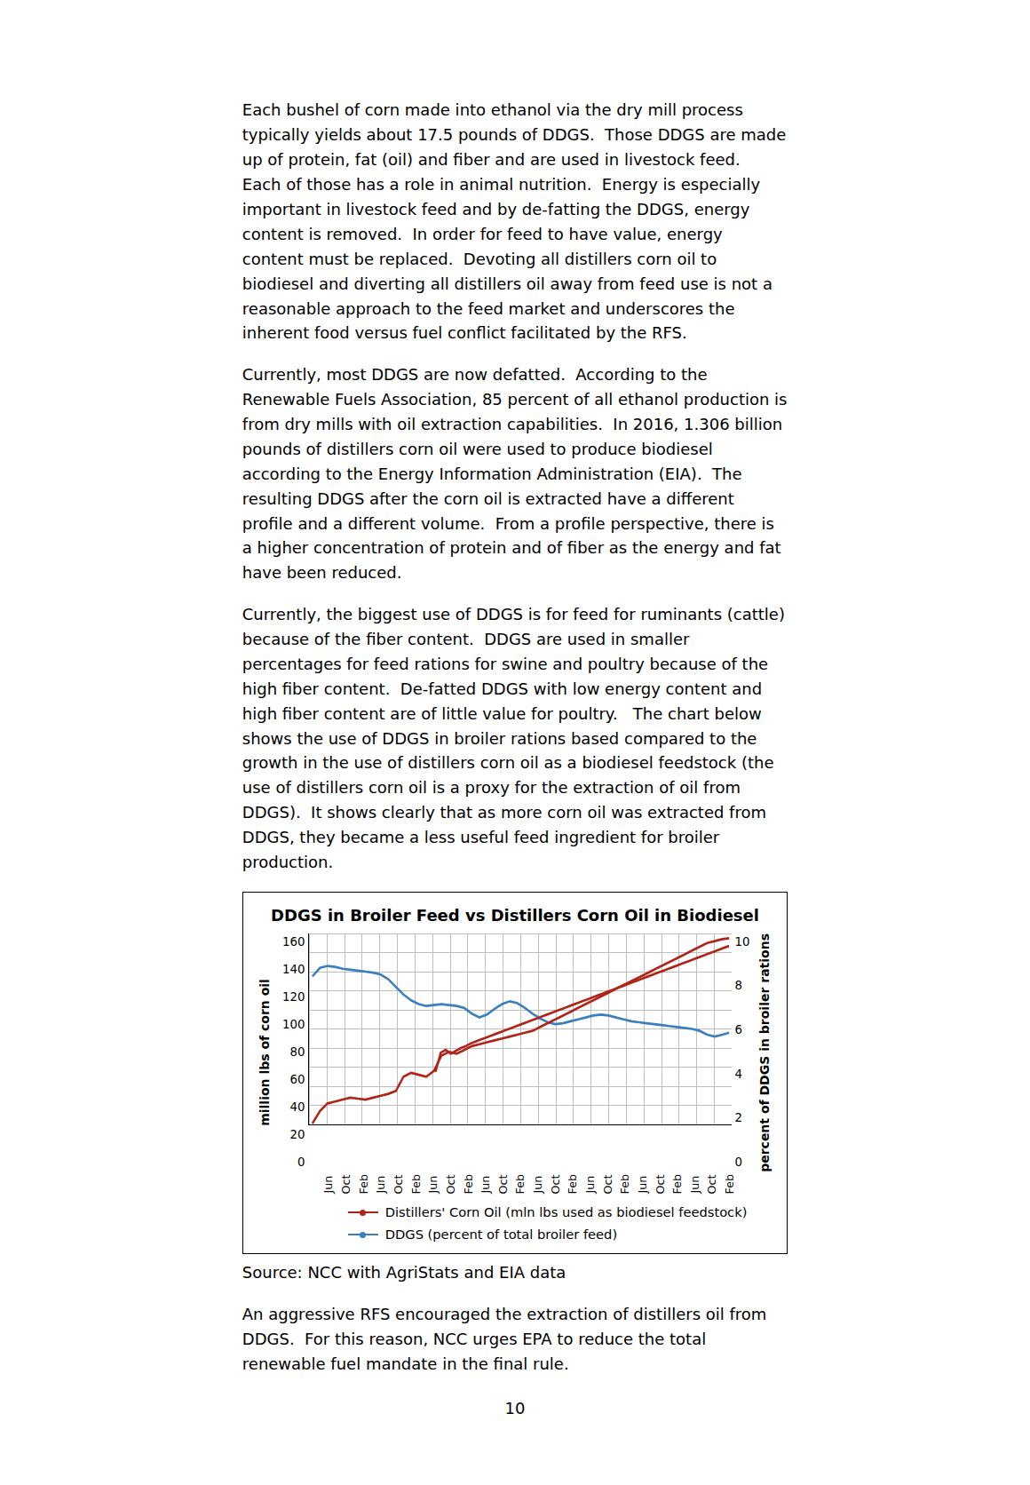Each bushel of corn made into ethanol via the dry mill process typically yields about 17.5 pounds of DDGS. Those DDGS are made up of protein, fat (oil) and fiber and are used in livestock feed. Each of those has a role in animal nutrition. Energy is especially important in livestock feed and by de-fatting the DDGS, energy content is removed. In order for feed to have value, energy content must be replaced. Devoting all distillers corn oil to biodiesel and diverting all distillers oil away from feed use is not a reasonable approach to the feed market and underscores the inherent food versus fuel conflict facilitated by the RFS.
Currently, most DDGS are now defatted. According to the Renewable Fuels Association, 85 percent of all ethanol production is from dry mills with oil extraction capabilities. In 2016, 1.306 billion pounds of distillers corn oil were used to produce biodiesel according to the Energy Information Administration (EIA). The resulting DDGS after the corn oil is extracted have a different profile and a different volume. From a profile perspective, there is a higher concentration of protein and of fiber as the energy and fat have been reduced.
Currently, the biggest use of DDGS is for feed for ruminants (cattle) because of the fiber content. DDGS are used in smaller percentages for feed rations for swine and poultry because of the high fiber content. De-fatted DDGS with low energy content and high fiber content are of little value for poultry. The chart below shows the use of DDGS in broiler rations based compared to the growth in the use of distillers corn oil as a biodiesel feedstock (the use of distillers corn oil is a proxy for the extraction of oil from DDGS). It shows clearly that as more corn oil was extracted from DDGS, they became a less useful feed ingredient for broiler production.
DDGS in Broiler Feed vs Distillers Corn Oil in Biodiesel
million lbs of corn oil
160 140 120 100 80 60 40 20 0
10 8 6 4 2 0
percent of DDGS in broiler rations
Jun Oct Feb Jun Oct Feb Jun Oct Feb Jun Oct Feb Jun Oct Feb Jun Oct Feb Jun Oct Feb Jun Oct Feb
Distillers' Corn Oil (mln lbs used as biodiesel feedstock)
DDGS (percent of total broiler feed)
Source: NCC with AgriStats and EIA data
An aggressive RFS encouraged the extraction of distillers oil from DDGS. For this reason, NCC urges EPA to reduce the total renewable fuel mandate in the final rule.
10